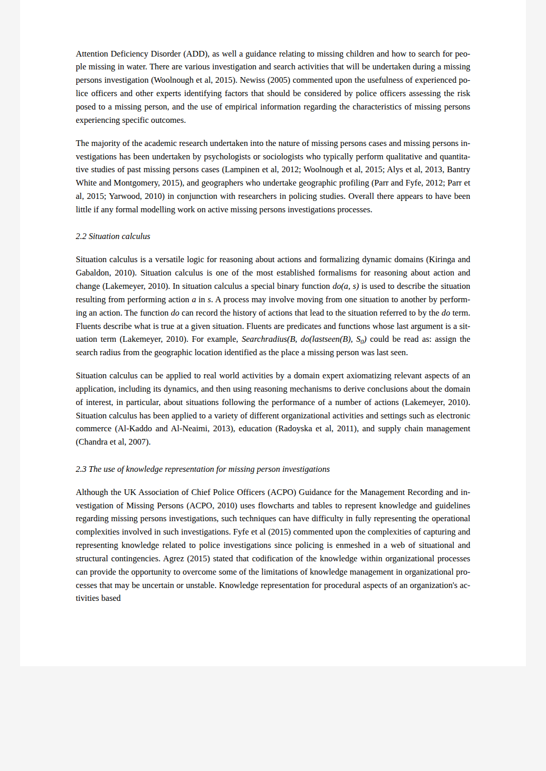Attention Deficiency Disorder (ADD), as well a guidance relating to missing children and how to search for people missing in water. There are various investigation and search activities that will be undertaken during a missing persons investigation (Woolnough et al, 2015). Newiss (2005) commented upon the usefulness of experienced police officers and other experts identifying factors that should be considered by police officers assessing the risk posed to a missing person, and the use of empirical information regarding the characteristics of missing persons experiencing specific outcomes.
The majority of the academic research undertaken into the nature of missing persons cases and missing persons investigations has been undertaken by psychologists or sociologists who typically perform qualitative and quantitative studies of past missing persons cases (Lampinen et al, 2012; Woolnough et al, 2015; Alys et al, 2013, Bantry White and Montgomery, 2015), and geographers who undertake geographic profiling (Parr and Fyfe, 2012; Parr et al, 2015; Yarwood, 2010) in conjunction with researchers in policing studies. Overall there appears to have been little if any formal modelling work on active missing persons investigations processes.
2.2 Situation calculus
Situation calculus is a versatile logic for reasoning about actions and formalizing dynamic domains (Kiringa and Gabaldon, 2010). Situation calculus is one of the most established formalisms for reasoning about action and change (Lakemeyer, 2010). In situation calculus a special binary function do(a, s) is used to describe the situation resulting from performing action a in s. A process may involve moving from one situation to another by performing an action. The function do can record the history of actions that lead to the situation referred to by the do term. Fluents describe what is true at a given situation. Fluents are predicates and functions whose last argument is a situation term (Lakemeyer, 2010). For example, Searchradius(B, do(lastseen(B), S0) could be read as: assign the search radius from the geographic location identified as the place a missing person was last seen.
Situation calculus can be applied to real world activities by a domain expert axiomatizing relevant aspects of an application, including its dynamics, and then using reasoning mechanisms to derive conclusions about the domain of interest, in particular, about situations following the performance of a number of actions (Lakemeyer, 2010). Situation calculus has been applied to a variety of different organizational activities and settings such as electronic commerce (Al-Kaddo and Al-Neaimi, 2013), education (Radoyska et al, 2011), and supply chain management (Chandra et al, 2007).
2.3 The use of knowledge representation for missing person investigations
Although the UK Association of Chief Police Officers (ACPO) Guidance for the Management Recording and investigation of Missing Persons (ACPO, 2010) uses flowcharts and tables to represent knowledge and guidelines regarding missing persons investigations, such techniques can have difficulty in fully representing the operational complexities involved in such investigations. Fyfe et al (2015) commented upon the complexities of capturing and representing knowledge related to police investigations since policing is enmeshed in a web of situational and structural contingencies. Agrez (2015) stated that codification of the knowledge within organizational processes can provide the opportunity to overcome some of the limitations of knowledge management in organizational processes that may be uncertain or unstable. Knowledge representation for procedural aspects of an organization's activities based